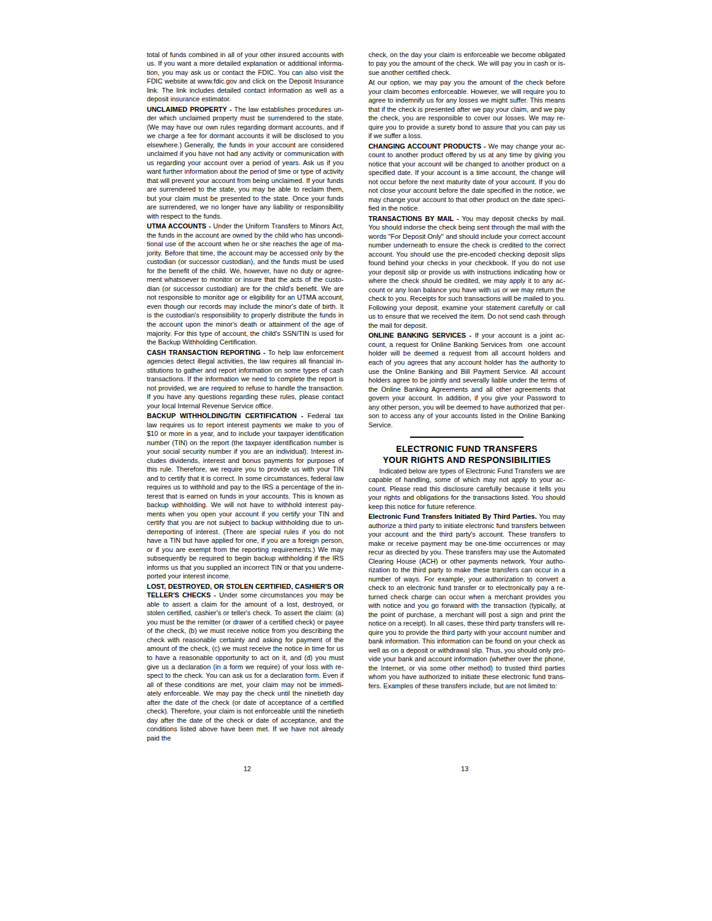total of funds combined in all of your other insured accounts with us. If you want a more detailed explanation or additional information, you may ask us or contact the FDIC. You can also visit the FDIC website at www.fdic.gov and click on the Deposit Insurance link. The link includes detailed contact information as well as a deposit insurance estimator.
UNCLAIMED PROPERTY - The law establishes procedures under which unclaimed property must be surrendered to the state. (We may have our own rules regarding dormant accounts, and if we charge a fee for dormant accounts it will be disclosed to you elsewhere.) Generally, the funds in your account are considered unclaimed if you have not had any activity or communication with us regarding your account over a period of years. Ask us if you want further information about the period of time or type of activity that will prevent your account from being unclaimed. If your funds are surrendered to the state, you may be able to reclaim them, but your claim must be presented to the state. Once your funds are surrendered, we no longer have any liability or responsibility with respect to the funds.
UTMA ACCOUNTS - Under the Uniform Transfers to Minors Act, the funds in the account are owned by the child who has unconditional use of the account when he or she reaches the age of majority. Before that time, the account may be accessed only by the custodian (or successor custodian), and the funds must be used for the benefit of the child. We, however, have no duty or agreement whatsoever to monitor or insure that the acts of the custodian (or successor custodian) are for the child's benefit. We are not responsible to monitor age or eligibility for an UTMA account, even though our records may include the minor's date of birth. It is the custodian's responsibility to properly distribute the funds in the account upon the minor's death or attainment of the age of majority. For this type of account, the child's SSN/TIN is used for the Backup Withholding Certification.
CASH TRANSACTION REPORTING - To help law enforcement agencies detect illegal activities, the law requires all financial institutions to gather and report information on some types of cash transactions. If the information we need to complete the report is not provided, we are required to refuse to handle the transaction. If you have any questions regarding these rules, please contact your local Internal Revenue Service office.
BACKUP WITHHOLDING/TIN CERTIFICATION - Federal tax law requires us to report interest payments we make to you of $10 or more in a year, and to include your taxpayer identification number (TIN) on the report (the taxpayer identification number is your social security number if you are an individual). Interest includes dividends, interest and bonus payments for purposes of this rule. Therefore, we require you to provide us with your TIN and to certify that it is correct. In some circumstances, federal law requires us to withhold and pay to the IRS a percentage of the interest that is earned on funds in your accounts. This is known as backup withholding. We will not have to withhold interest payments when you open your account if you certify your TIN and certify that you are not subject to backup withholding due to underreporting of interest. (There are special rules if you do not have a TIN but have applied for one, if you are a foreign person, or if you are exempt from the reporting requirements.) We may subsequently be required to begin backup withholding if the IRS informs us that you supplied an incorrect TIN or that you underreported your interest income.
LOST, DESTROYED, OR STOLEN CERTIFIED, CASHIER'S OR TELLER'S CHECKS - Under some circumstances you may be able to assert a claim for the amount of a lost, destroyed, or stolen certified, cashier's or teller's check. To assert the claim: (a) you must be the remitter (or drawer of a certified check) or payee of the check, (b) we must receive notice from you describing the check with reasonable certainty and asking for payment of the amount of the check, (c) we must receive the notice in time for us to have a reasonable opportunity to act on it, and (d) you must give us a declaration (in a form we require) of your loss with respect to the check. You can ask us for a declaration form. Even if all of these conditions are met, your claim may not be immediately enforceable. We may pay the check until the ninetieth day after the date of the check (or date of acceptance of a certified check). Therefore, your claim is not enforceable until the ninetieth day after the date of the check or date of acceptance, and the conditions listed above have been met. If we have not already paid the
check, on the day your claim is enforceable we become obligated to pay you the amount of the check. We will pay you in cash or issue another certified check.
At our option, we may pay you the amount of the check before your claim becomes enforceable. However, we will require you to agree to indemnify us for any losses we might suffer. This means that if the check is presented after we pay your claim, and we pay the check, you are responsible to cover our losses. We may require you to provide a surety bond to assure that you can pay us if we suffer a loss.
CHANGING ACCOUNT PRODUCTS - We may change your account to another product offered by us at any time by giving you notice that your account will be changed to another product on a specified date. If your account is a time account, the change will not occur before the next maturity date of your account. If you do not close your account before the date specified in the notice, we may change your account to that other product on the date specified in the notice.
TRANSACTIONS BY MAIL - You may deposit checks by mail. You should indorse the check being sent through the mail with the words "For Deposit Only" and should include your correct account number underneath to ensure the check is credited to the correct account. You should use the pre-encoded checking deposit slips found behind your checks in your checkbook. If you do not use your deposit slip or provide us with instructions indicating how or where the check should be credited, we may apply it to any account or any loan balance you have with us or we may return the check to you. Receipts for such transactions will be mailed to you. Following your deposit, examine your statement carefully or call us to ensure that we received the item. Do not send cash through the mail for deposit.
ONLINE BANKING SERVICES - If your account is a joint account, a request for Online Banking Services from one account holder will be deemed a request from all account holders and each of you agrees that any account holder has the authority to use the Online Banking and Bill Payment Service. All account holders agree to be jointly and severally liable under the terms of the Online Banking Agreements and all other agreements that govern your account. In addition, if you give your Password to any other person, you will be deemed to have authorized that person to access any of your accounts listed in the Online Banking Service.
ELECTRONIC FUND TRANSFERS
YOUR RIGHTS AND RESPONSIBILITIES
Indicated below are types of Electronic Fund Transfers we are capable of handling, some of which may not apply to your account. Please read this disclosure carefully because it tells you your rights and obligations for the transactions listed. You should keep this notice for future reference.
Electronic Fund Transfers Initiated By Third Parties. You may authorize a third party to initiate electronic fund transfers between your account and the third party's account. These transfers to make or receive payment may be one-time occurrences or may recur as directed by you. These transfers may use the Automated Clearing House (ACH) or other payments network. Your authorization to the third party to make these transfers can occur in a number of ways. For example, your authorization to convert a check to an electronic fund transfer or to electronically pay a returned check charge can occur when a merchant provides you with notice and you go forward with the transaction (typically, at the point of purchase, a merchant will post a sign and print the notice on a receipt). In all cases, these third party transfers will require you to provide the third party with your account number and bank information. This information can be found on your check as well as on a deposit or withdrawal slip. Thus, you should only provide your bank and account information (whether over the phone, the Internet, or via some other method) to trusted third parties whom you have authorized to initiate these electronic fund transfers. Examples of these transfers include, but are not limited to:
12 13